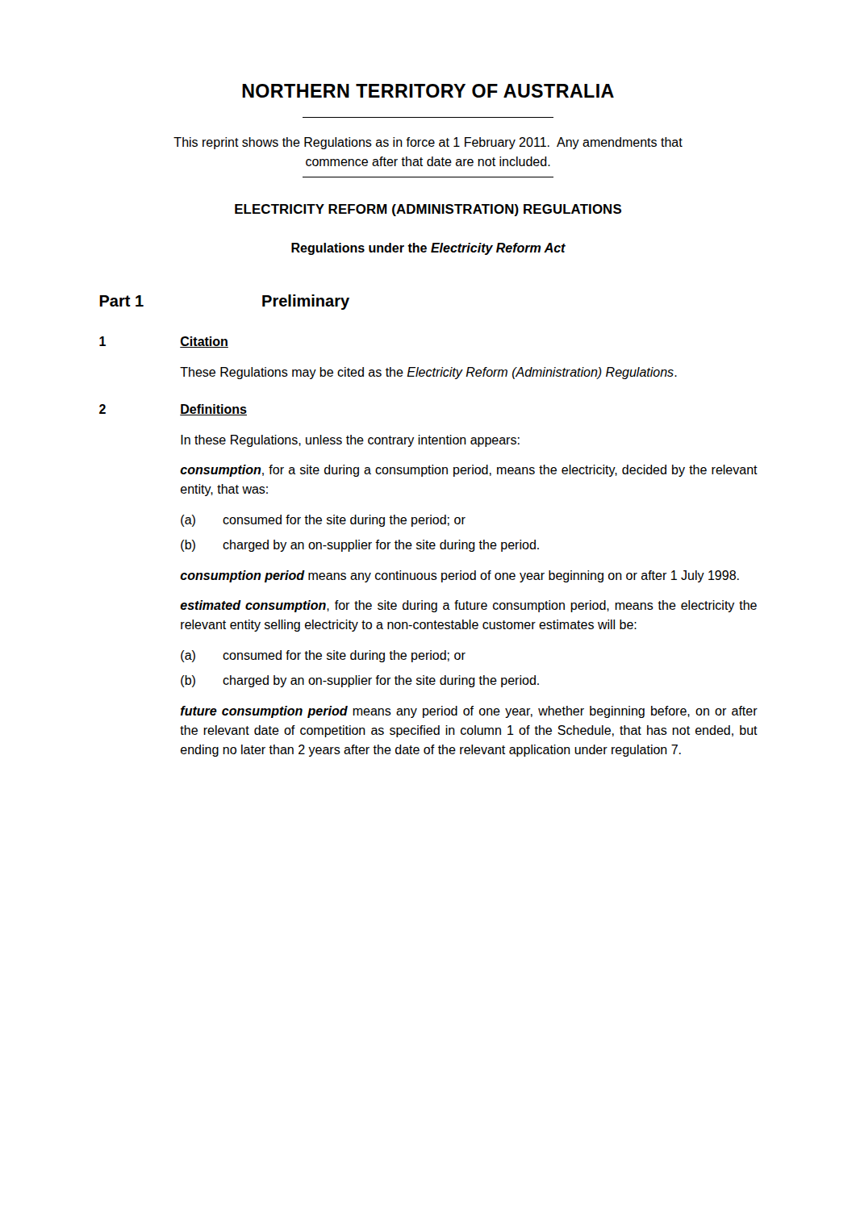NORTHERN TERRITORY OF AUSTRALIA
This reprint shows the Regulations as in force at 1 February 2011. Any amendments that commence after that date are not included.
ELECTRICITY REFORM (ADMINISTRATION) REGULATIONS
Regulations under the Electricity Reform Act
Part 1 Preliminary
1 Citation
These Regulations may be cited as the Electricity Reform (Administration) Regulations.
2 Definitions
In these Regulations, unless the contrary intention appears:
consumption, for a site during a consumption period, means the electricity, decided by the relevant entity, that was:
(a) consumed for the site during the period; or
(b) charged by an on-supplier for the site during the period.
consumption period means any continuous period of one year beginning on or after 1 July 1998.
estimated consumption, for the site during a future consumption period, means the electricity the relevant entity selling electricity to a non-contestable customer estimates will be:
(a) consumed for the site during the period; or
(b) charged by an on-supplier for the site during the period.
future consumption period means any period of one year, whether beginning before, on or after the relevant date of competition as specified in column 1 of the Schedule, that has not ended, but ending no later than 2 years after the date of the relevant application under regulation 7.